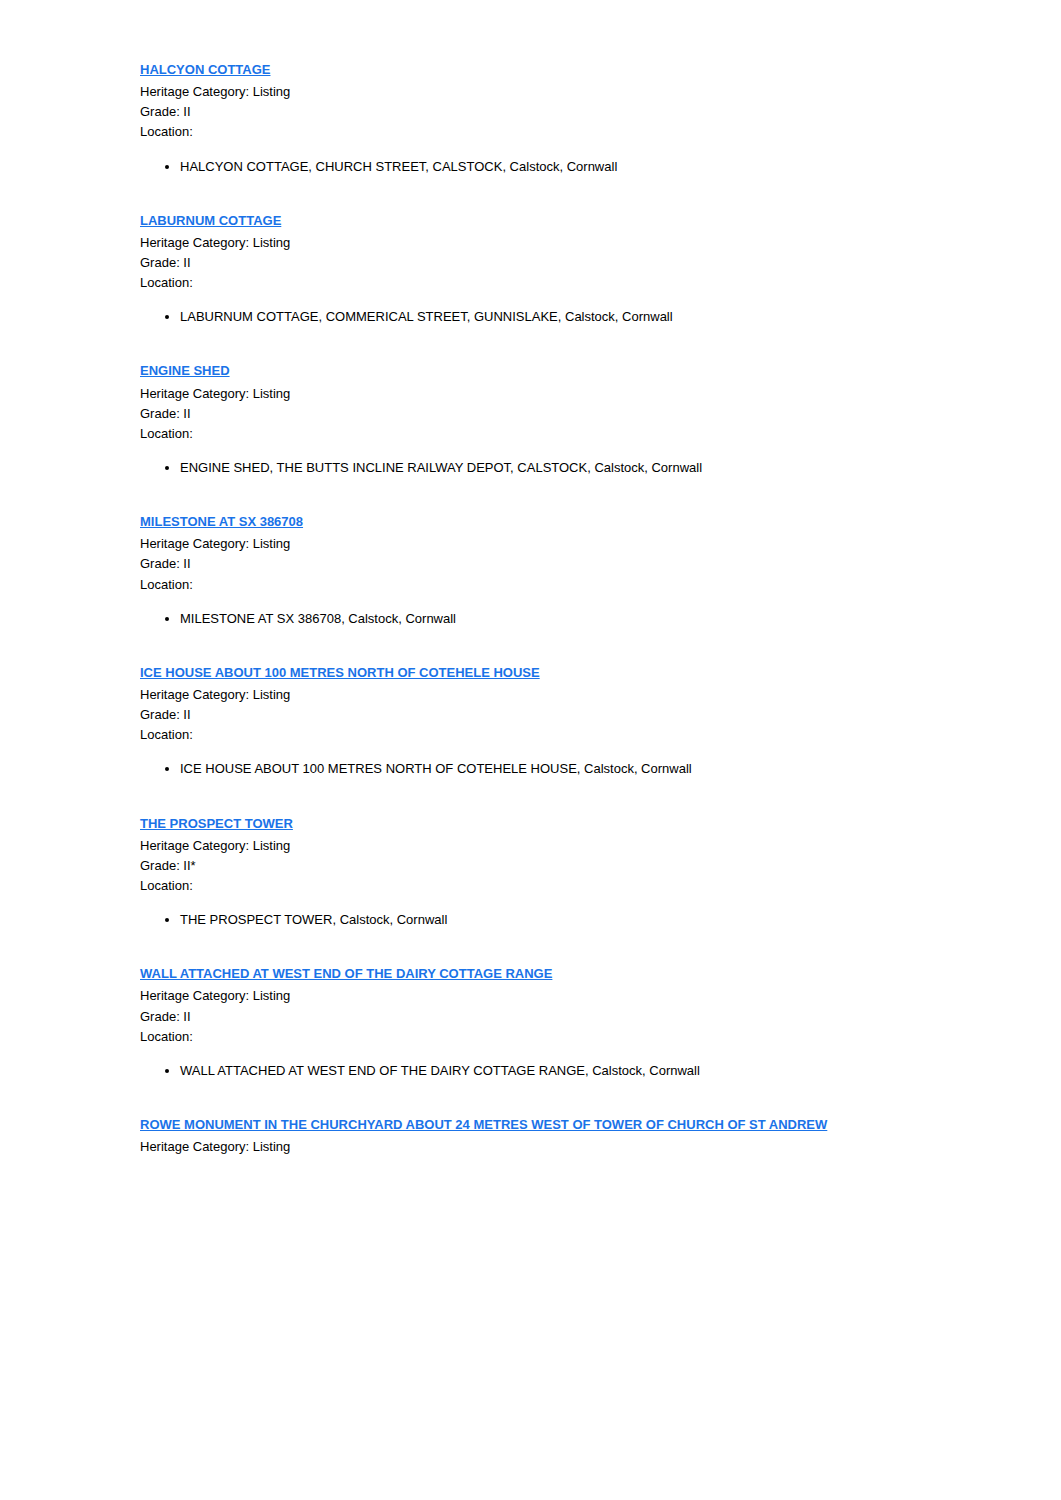HALCYON COTTAGE
Heritage Category: Listing
Grade: II
Location:
HALCYON COTTAGE, CHURCH STREET, CALSTOCK, Calstock, Cornwall
LABURNUM COTTAGE
Heritage Category: Listing
Grade: II
Location:
LABURNUM COTTAGE, COMMERICAL STREET, GUNNISLAKE, Calstock, Cornwall
ENGINE SHED
Heritage Category: Listing
Grade: II
Location:
ENGINE SHED, THE BUTTS INCLINE RAILWAY DEPOT, CALSTOCK, Calstock, Cornwall
MILESTONE AT SX 386708
Heritage Category: Listing
Grade: II
Location:
MILESTONE AT SX 386708, Calstock, Cornwall
ICE HOUSE ABOUT 100 METRES NORTH OF COTEHELE HOUSE
Heritage Category: Listing
Grade: II
Location:
ICE HOUSE ABOUT 100 METRES NORTH OF COTEHELE HOUSE, Calstock, Cornwall
THE PROSPECT TOWER
Heritage Category: Listing
Grade: II*
Location:
THE PROSPECT TOWER, Calstock, Cornwall
WALL ATTACHED AT WEST END OF THE DAIRY COTTAGE RANGE
Heritage Category: Listing
Grade: II
Location:
WALL ATTACHED AT WEST END OF THE DAIRY COTTAGE RANGE, Calstock, Cornwall
ROWE MONUMENT IN THE CHURCHYARD ABOUT 24 METRES WEST OF TOWER OF CHURCH OF ST ANDREW
Heritage Category: Listing